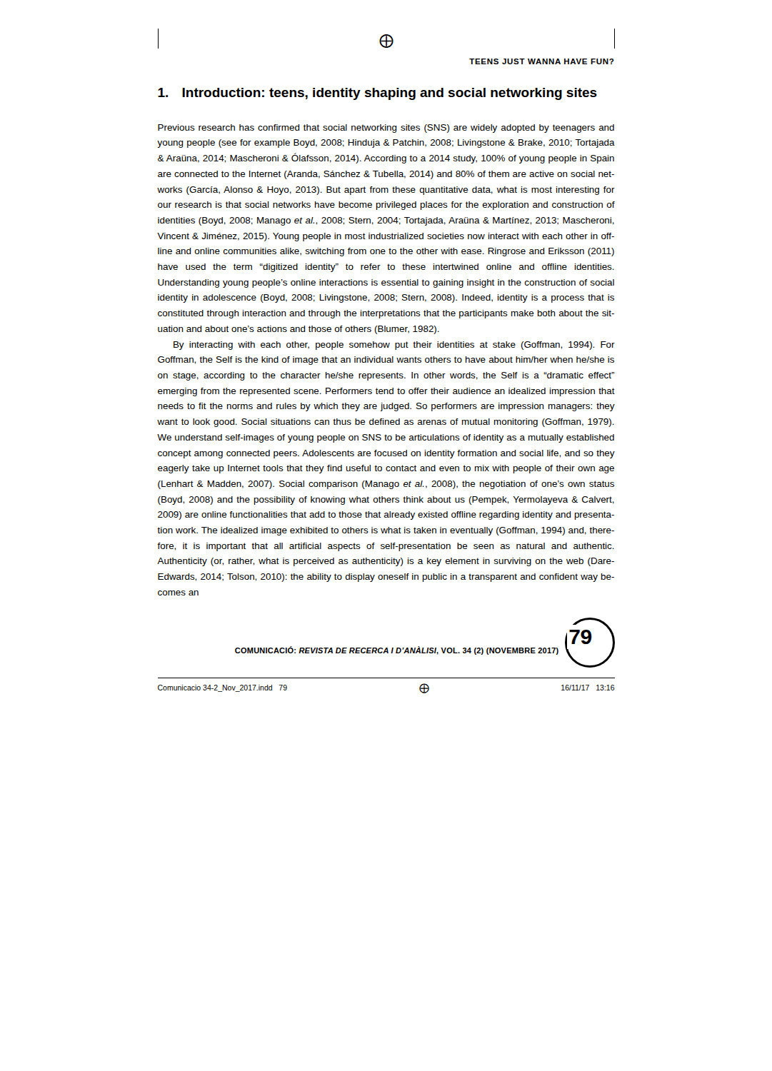⨁
Teens just wanna have fun?
1. Introduction: teens, identity shaping and social networking sites
Previous research has confirmed that social networking sites (SNS) are widely adopted by teenagers and young people (see for example Boyd, 2008; Hinduja & Patchin, 2008; Livingstone & Brake, 2010; Tortajada & Araüna, 2014; Mascheroni & Ólafsson, 2014). According to a 2014 study, 100% of young people in Spain are connected to the Internet (Aranda, Sánchez & Tubella, 2014) and 80% of them are active on social networks (García, Alonso & Hoyo, 2013). But apart from these quantitative data, what is most interesting for our research is that social networks have become privileged places for the exploration and construction of identities (Boyd, 2008; Manago et al., 2008; Stern, 2004; Tortajada, Araüna & Martínez, 2013; Mascheroni, Vincent & Jiménez, 2015). Young people in most industrialized societies now interact with each other in offline and online communities alike, switching from one to the other with ease. Ringrose and Eriksson (2011) have used the term “digitized identity” to refer to these intertwined online and offline identities. Understanding young people’s online interactions is essential to gaining insight in the construction of social identity in adolescence (Boyd, 2008; Livingstone, 2008; Stern, 2008). Indeed, identity is a process that is constituted through interaction and through the interpretations that the participants make both about the situation and about one’s actions and those of others (Blumer, 1982).
By interacting with each other, people somehow put their identities at stake (Goffman, 1994). For Goffman, the Self is the kind of image that an individual wants others to have about him/her when he/she is on stage, according to the character he/she represents. In other words, the Self is a “dramatic effect” emerging from the represented scene. Performers tend to offer their audience an idealized impression that needs to fit the norms and rules by which they are judged. So performers are impression managers: they want to look good. Social situations can thus be defined as arenas of mutual monitoring (Goffman, 1979). We understand self-images of young people on SNS to be articulations of identity as a mutually established concept among connected peers. Adolescents are focused on identity formation and social life, and so they eagerly take up Internet tools that they find useful to contact and even to mix with people of their own age (Lenhart & Madden, 2007). Social comparison (Manago et al., 2008), the negotiation of one’s own status (Boyd, 2008) and the possibility of knowing what others think about us (Pempek, Yermolayeva & Calvert, 2009) are online functionalities that add to those that already existed offline regarding identity and presentation work. The idealized image exhibited to others is what is taken in eventually (Goffman, 1994) and, therefore, it is important that all artificial aspects of self-presentation be seen as natural and authentic. Authenticity (or, rather, what is perceived as authenticity) is a key element in surviving on the web (Dare-Edwards, 2014; Tolson, 2010): the ability to display oneself in public in a transparent and confident way becomes an
Comunicació: Revista de Recerca i d’Anàlisi, Vol. 34 (2) (Novembre 2017)
79
Comunicacio 34-2_Nov_2017.indd 79 ⨁ 16/11/17 13:16